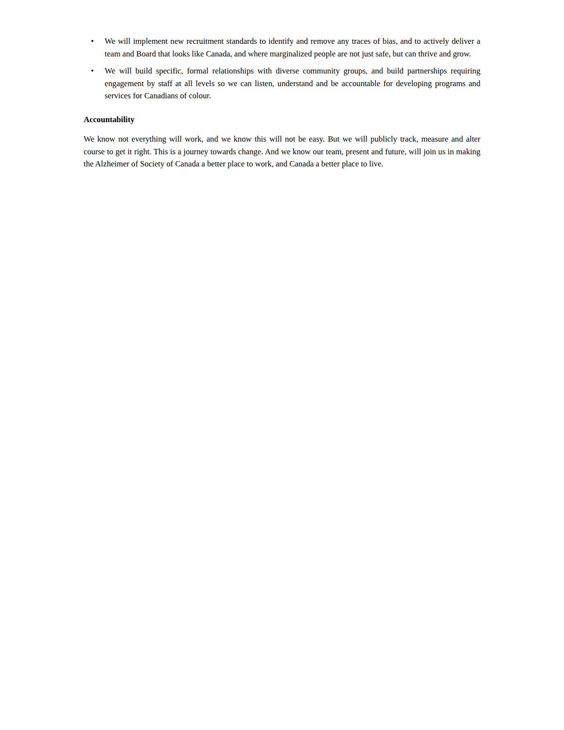We will implement new recruitment standards to identify and remove any traces of bias, and to actively deliver a team and Board that looks like Canada, and where marginalized people are not just safe, but can thrive and grow.
We will build specific, formal relationships with diverse community groups, and build partnerships requiring engagement by staff at all levels so we can listen, understand and be accountable for developing programs and services for Canadians of colour.
Accountability
We know not everything will work, and we know this will not be easy. But we will publicly track, measure and alter course to get it right. This is a journey towards change. And we know our team, present and future, will join us in making the Alzheimer of Society of Canada a better place to work, and Canada a better place to live.